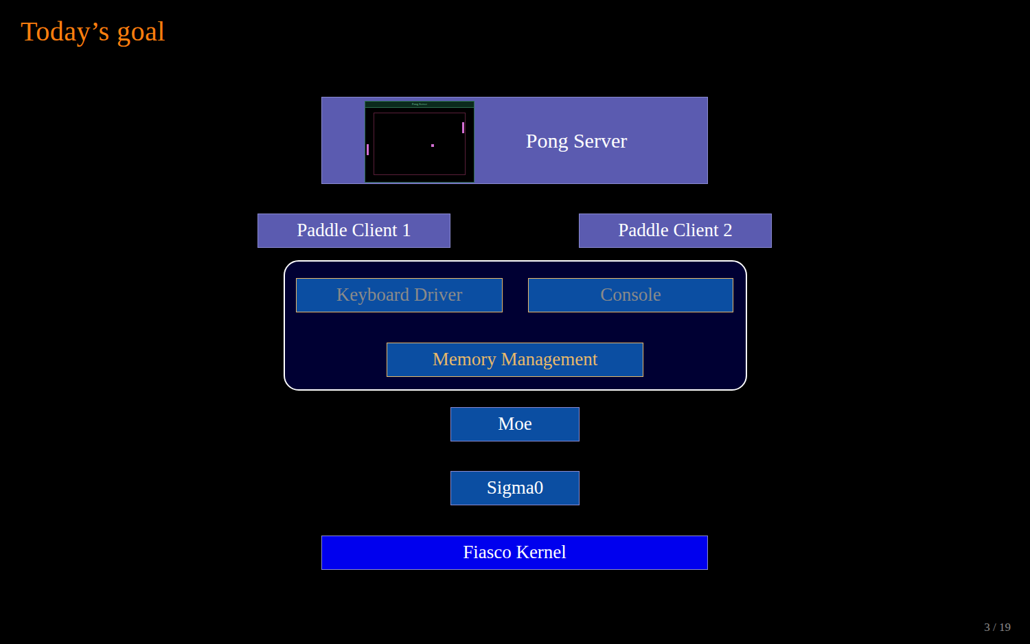Today’s goal
Pong Server
Pong Server
Paddle Client 1
Paddle Client 2
Keyboard Driver
Console
Memory Management
Moe
Sigma0
Fiasco Kernel
3 / 19